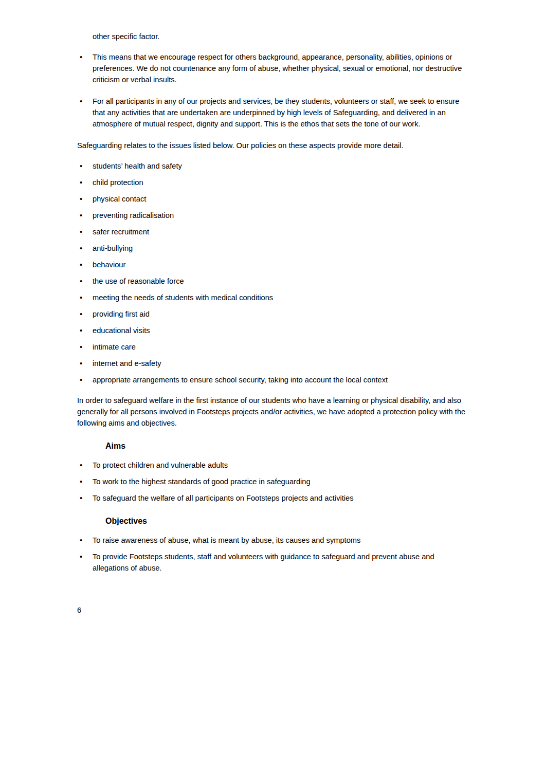other specific factor.
This means that we encourage respect for others background, appearance, personality, abilities, opinions or preferences. We do not countenance any form of abuse, whether physical, sexual or emotional, nor destructive criticism or verbal insults.
For all participants in any of our projects and services, be they students, volunteers or staff, we seek to ensure that any activities that are undertaken are underpinned by high levels of Safeguarding, and delivered in an atmosphere of mutual respect, dignity and support. This is the ethos that sets the tone of our work.
Safeguarding relates to the issues listed below. Our policies on these aspects provide more detail.
students’ health and safety
child protection
physical contact
preventing radicalisation
safer recruitment
anti-bullying
behaviour
the use of reasonable force
meeting the needs of students with medical conditions
providing first aid
educational visits
intimate care
internet and e-safety
appropriate arrangements to ensure school security, taking into account the local context
In order to safeguard welfare in the first instance of our students who have a learning or physical disability, and also generally for all persons involved in Footsteps projects and/or activities, we have adopted a protection policy with the following aims and objectives.
Aims
To protect children and vulnerable adults
To work to the highest standards of good practice in safeguarding
To safeguard the welfare of all participants on Footsteps projects and activities
Objectives
To raise awareness of abuse, what is meant by abuse, its causes and symptoms
To provide Footsteps students, staff and volunteers with guidance to safeguard and prevent abuse and allegations of abuse.
6